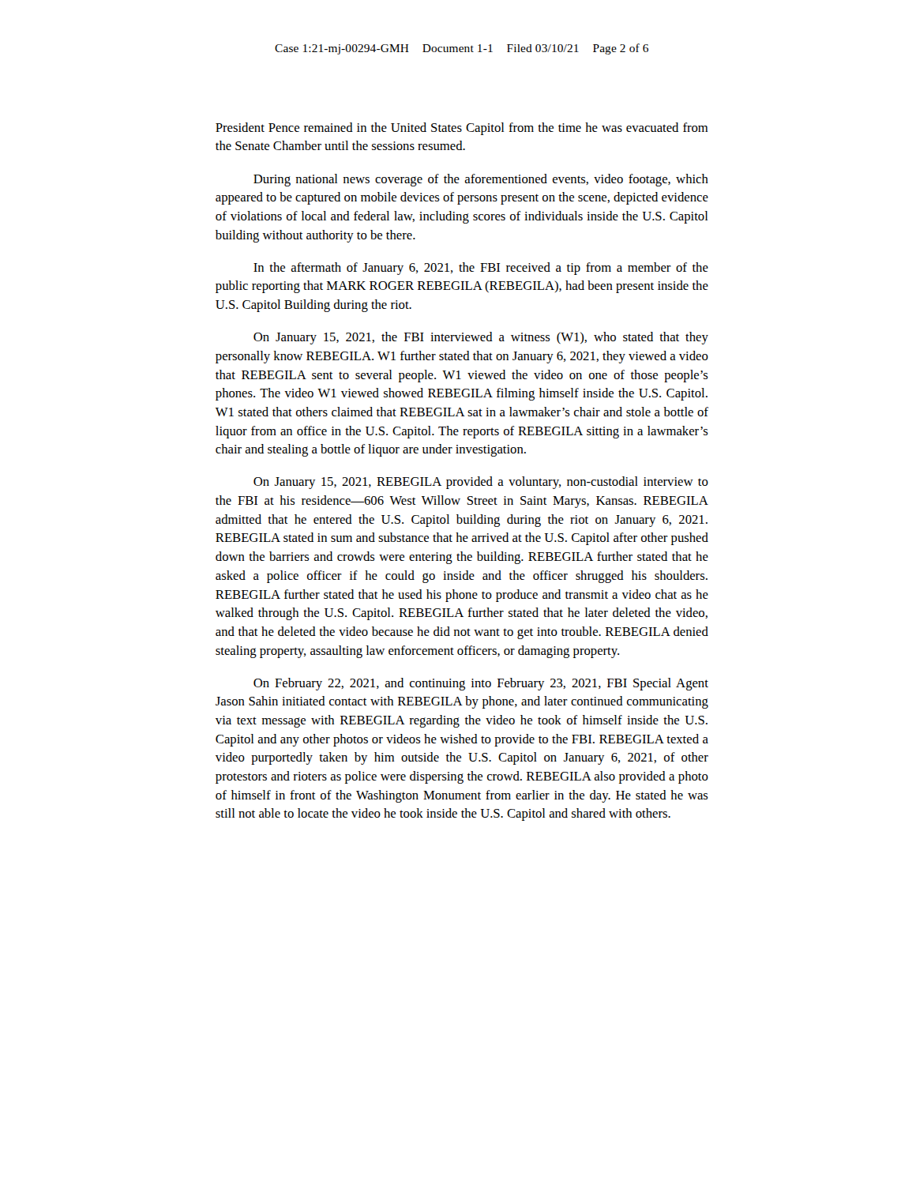Case 1:21-mj-00294-GMH Document 1-1 Filed 03/10/21 Page 2 of 6
President Pence remained in the United States Capitol from the time he was evacuated from the Senate Chamber until the sessions resumed.
During national news coverage of the aforementioned events, video footage, which appeared to be captured on mobile devices of persons present on the scene, depicted evidence of violations of local and federal law, including scores of individuals inside the U.S. Capitol building without authority to be there.
In the aftermath of January 6, 2021, the FBI received a tip from a member of the public reporting that MARK ROGER REBEGILA (REBEGILA), had been present inside the U.S. Capitol Building during the riot.
On January 15, 2021, the FBI interviewed a witness (W1), who stated that they personally know REBEGILA. W1 further stated that on January 6, 2021, they viewed a video that REBEGILA sent to several people. W1 viewed the video on one of those people’s phones. The video W1 viewed showed REBEGILA filming himself inside the U.S. Capitol. W1 stated that others claimed that REBEGILA sat in a lawmaker’s chair and stole a bottle of liquor from an office in the U.S. Capitol. The reports of REBEGILA sitting in a lawmaker’s chair and stealing a bottle of liquor are under investigation.
On January 15, 2021, REBEGILA provided a voluntary, non-custodial interview to the FBI at his residence—606 West Willow Street in Saint Marys, Kansas. REBEGILA admitted that he entered the U.S. Capitol building during the riot on January 6, 2021. REBEGILA stated in sum and substance that he arrived at the U.S. Capitol after other pushed down the barriers and crowds were entering the building. REBEGILA further stated that he asked a police officer if he could go inside and the officer shrugged his shoulders. REBEGILA further stated that he used his phone to produce and transmit a video chat as he walked through the U.S. Capitol. REBEGILA further stated that he later deleted the video, and that he deleted the video because he did not want to get into trouble. REBEGILA denied stealing property, assaulting law enforcement officers, or damaging property.
On February 22, 2021, and continuing into February 23, 2021, FBI Special Agent Jason Sahin initiated contact with REBEGILA by phone, and later continued communicating via text message with REBEGILA regarding the video he took of himself inside the U.S. Capitol and any other photos or videos he wished to provide to the FBI. REBEGILA texted a video purportedly taken by him outside the U.S. Capitol on January 6, 2021, of other protestors and rioters as police were dispersing the crowd. REBEGILA also provided a photo of himself in front of the Washington Monument from earlier in the day. He stated he was still not able to locate the video he took inside the U.S. Capitol and shared with others.